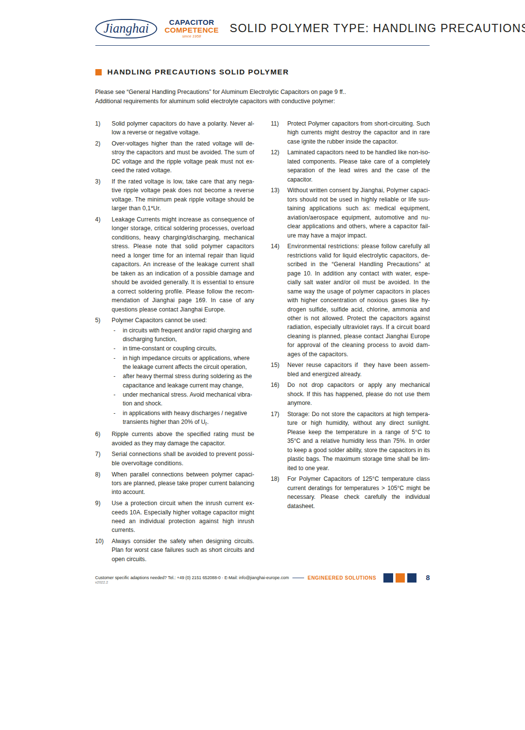Jianghai
CAPACITOR
COMPETENCE
since 1958
Solid Polymer Type: Handling Precautions
Handling Precautions Solid Polymer
Please see “General Handling Precautions” for Aluminum Electrolytic Capacitors on page 9 ff..
Additional requirements for aluminum solid electrolyte capacitors with conductive polymer:
Solid polymer capacitors do have a polarity. Never allow a reverse or negative voltage.
Over-voltages higher than the rated voltage will destroy the capacitors and must be avoided. The sum of DC voltage and the ripple voltage peak must not exceed the rated voltage.
If the rated voltage is low, take care that any negative ripple voltage peak does not become a reverse voltage. The minimum peak ripple voltage should be larger than 0,1*Ur.
Leakage Currents might increase as consequence of longer storage, critical soldering processes, overload conditions, heavy charging/discharging, mechanical stress. Please note that solid polymer capacitors need a longer time for an internal repair than liquid capacitors. An increase of the leakage current shall be taken as an indication of a possible damage and should be avoided generally. It is essential to ensure a correct soldering profile. Please follow the recommendation of Jianghai page 169. In case of any questions please contact Jianghai Europe.
Polymer Capacitors cannot be used:
in circuits with frequent and/or rapid charging and discharging function,
in time-constant or coupling circuits,
in high impedance circuits or applications, where the leakage current affects the circuit operation,
after heavy thermal stress during soldering as the capacitance and leakage current may change,
under mechanical stress. Avoid mechanical vibration and shock.
in applications with heavy discharges / negative transients higher than 20% of Ur.
Ripple currents above the specified rating must be avoided as they may damage the capacitor.
Serial connections shall be avoided to prevent possible overvoltage conditions.
When parallel connections between polymer capacitors are planned, please take proper current balancing into account.
Use a protection circuit when the inrush current exceeds 10A. Especially higher voltage capacitor might need an individual protection against high inrush currents.
Always consider the safety when designing circuits. Plan for worst case failures such as short circuits and open circuits.
Protect Polymer capacitors from short-circuiting. Such high currents might destroy the capacitor and in rare case ignite the rubber inside the capacitor.
Laminated capacitors need to be handled like non-isolated components. Please take care of a completely separation of the lead wires and the case of the capacitor.
Without written consent by Jianghai, Polymer capacitors should not be used in highly reliable or life sustaining applications such as: medical equipment, aviation/aerospace equipment, automotive and nuclear applications and others, where a capacitor failure may have a major impact.
Environmental restrictions: please follow carefully all restrictions valid for liquid electrolytic capacitors, described in the “General Handling Precautions” at page 10. In addition any contact with water, especially salt water and/or oil must be avoided. In the same way the usage of polymer capacitors in places with higher concentration of noxious gases like hydrogen sulfide, sulfide acid, chlorine, ammonia and other is not allowed. Protect the capacitors against radiation, especially ultraviolet rays. If a circuit board cleaning is planned, please contact Jianghai Europe for approval of the cleaning process to avoid damages of the capacitors.
Never reuse capacitors if they have been assembled and energized already.
Do not drop capacitors or apply any mechanical shock. If this has happened, please do not use them anymore.
Storage: Do not store the capacitors at high temperature or high humidity, without any direct sunlight. Please keep the temperature in a range of 5°C to 35°C and a relative humidity less than 75%. In order to keep a good solder ability, store the capacitors in its plastic bags. The maximum storage time shall be limited to one year.
For Polymer Capacitors of 125°C temperature class current deratings for temperatures > 105°C might be necessary. Please check carefully the individual datasheet.
Customer specific adaptions needed? Tel.: +49 (0) 2151 652088-0 · E-Mail: info@jianghai-europe.com ENGINEERED SOLUTIONS 8
v2022.2